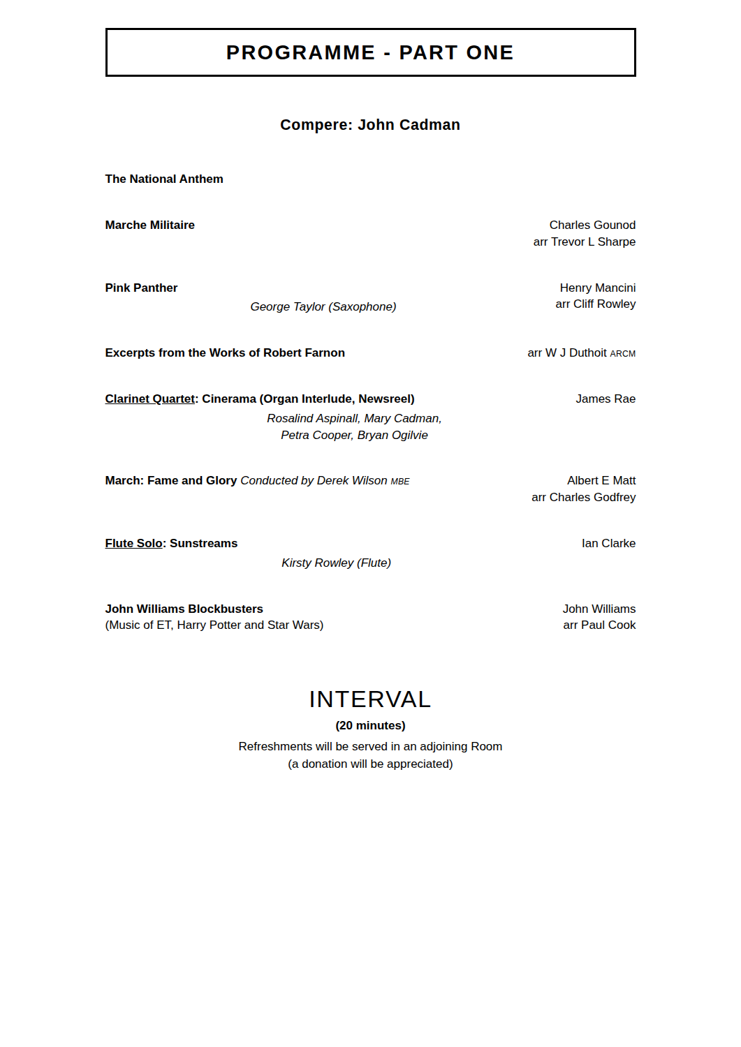PROGRAMME - PART ONE
Compere: John Cadman
The National Anthem
Marche Militaire
Charles Gounod
arr Trevor L Sharpe
Pink Panther George Taylor (Saxophone)
Henry Mancini
arr Cliff Rowley
Excerpts from the Works of Robert Farnon
arr W J Duthoit ARCM
Clarinet Quartet: Cinerama (Organ Interlude, Newsreel) Rosalind Aspinall, Mary Cadman,
Petra Cooper, Bryan Ogilvie
James Rae
March: Fame and Glory Conducted by Derek Wilson MBE
Albert E Matt
arr Charles Godfrey
Flute Solo: Sunstreams Kirsty Rowley (Flute)
Ian Clarke
John Williams Blockbusters (Music of ET, Harry Potter and Star Wars)
John Williams
arr Paul Cook
INTERVAL
(20 minutes)
Refreshments will be served in an adjoining Room
(a donation will be appreciated)